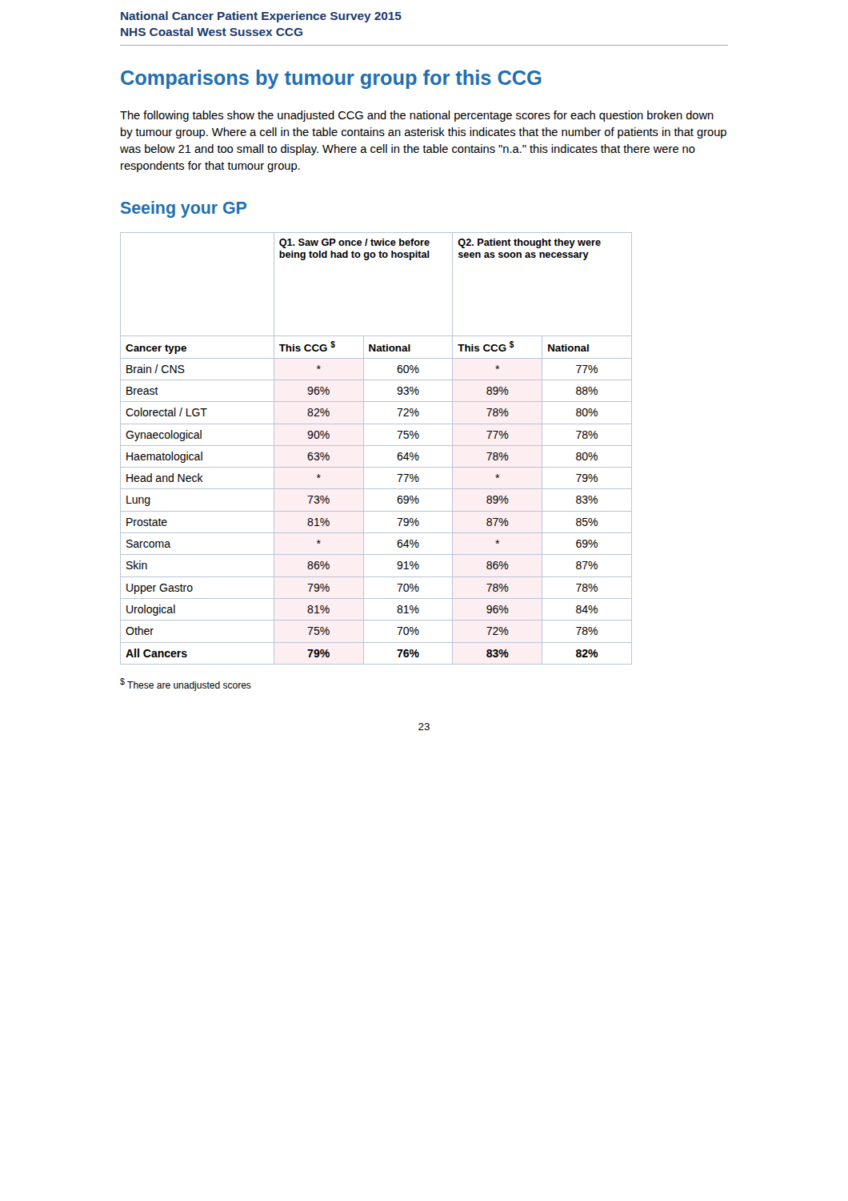National Cancer Patient Experience Survey 2015 NHS Coastal West Sussex CCG
Comparisons by tumour group for this CCG
The following tables show the unadjusted CCG and the national percentage scores for each question broken down by tumour group. Where a cell in the table contains an asterisk this indicates that the number of patients in that group was below 21 and too small to display. Where a cell in the table contains "n.a." this indicates that there were no respondents for that tumour group.
Seeing your GP
| | Q1. Saw GP once / twice before being told had to go to hospital | Q2. Patient thought they were seen as soon as necessary |
| --- | --- | --- |
| Cancer type | This CCG $ | National | This CCG $ | National |
| Brain / CNS | * | 60% | * | 77% |
| Breast | 96% | 93% | 89% | 88% |
| Colorectal / LGT | 82% | 72% | 78% | 80% |
| Gynaecological | 90% | 75% | 77% | 78% |
| Haematological | 63% | 64% | 78% | 80% |
| Head and Neck | * | 77% | * | 79% |
| Lung | 73% | 69% | 89% | 83% |
| Prostate | 81% | 79% | 87% | 85% |
| Sarcoma | * | 64% | * | 69% |
| Skin | 86% | 91% | 86% | 87% |
| Upper Gastro | 79% | 70% | 78% | 78% |
| Urological | 81% | 81% | 96% | 84% |
| Other | 75% | 70% | 72% | 78% |
| All Cancers | 79% | 76% | 83% | 82% |
$ These are unadjusted scores
23